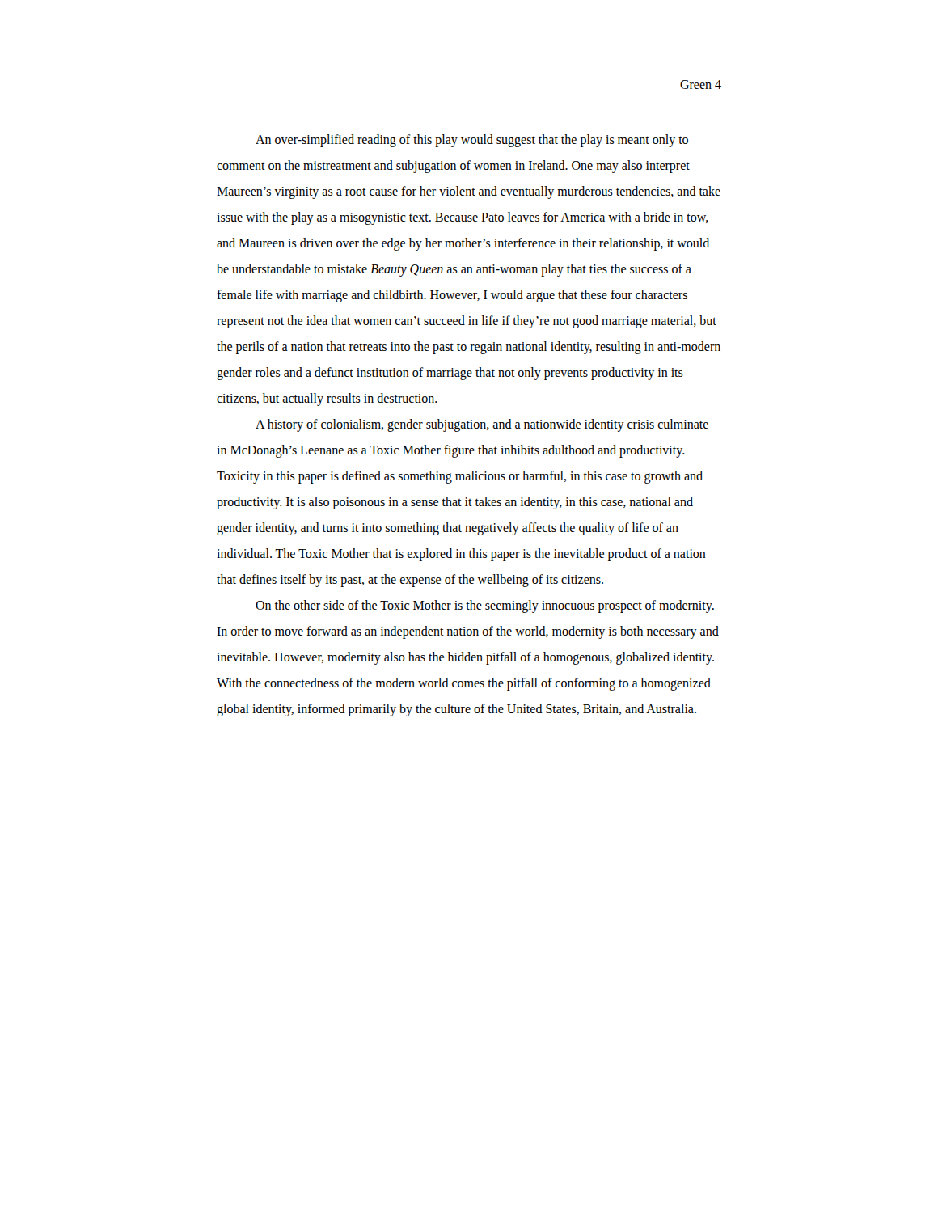Green 4
An over-simplified reading of this play would suggest that the play is meant only to comment on the mistreatment and subjugation of women in Ireland. One may also interpret Maureen’s virginity as a root cause for her violent and eventually murderous tendencies, and take issue with the play as a misogynistic text. Because Pato leaves for America with a bride in tow, and Maureen is driven over the edge by her mother’s interference in their relationship, it would be understandable to mistake Beauty Queen as an anti-woman play that ties the success of a female life with marriage and childbirth. However, I would argue that these four characters represent not the idea that women can’t succeed in life if they’re not good marriage material, but the perils of a nation that retreats into the past to regain national identity, resulting in anti-modern gender roles and a defunct institution of marriage that not only prevents productivity in its citizens, but actually results in destruction.
A history of colonialism, gender subjugation, and a nationwide identity crisis culminate in McDonagh’s Leenane as a Toxic Mother figure that inhibits adulthood and productivity. Toxicity in this paper is defined as something malicious or harmful, in this case to growth and productivity. It is also poisonous in a sense that it takes an identity, in this case, national and gender identity, and turns it into something that negatively affects the quality of life of an individual. The Toxic Mother that is explored in this paper is the inevitable product of a nation that defines itself by its past, at the expense of the wellbeing of its citizens.
On the other side of the Toxic Mother is the seemingly innocuous prospect of modernity. In order to move forward as an independent nation of the world, modernity is both necessary and inevitable. However, modernity also has the hidden pitfall of a homogenous, globalized identity. With the connectedness of the modern world comes the pitfall of conforming to a homogenized global identity, informed primarily by the culture of the United States, Britain, and Australia.